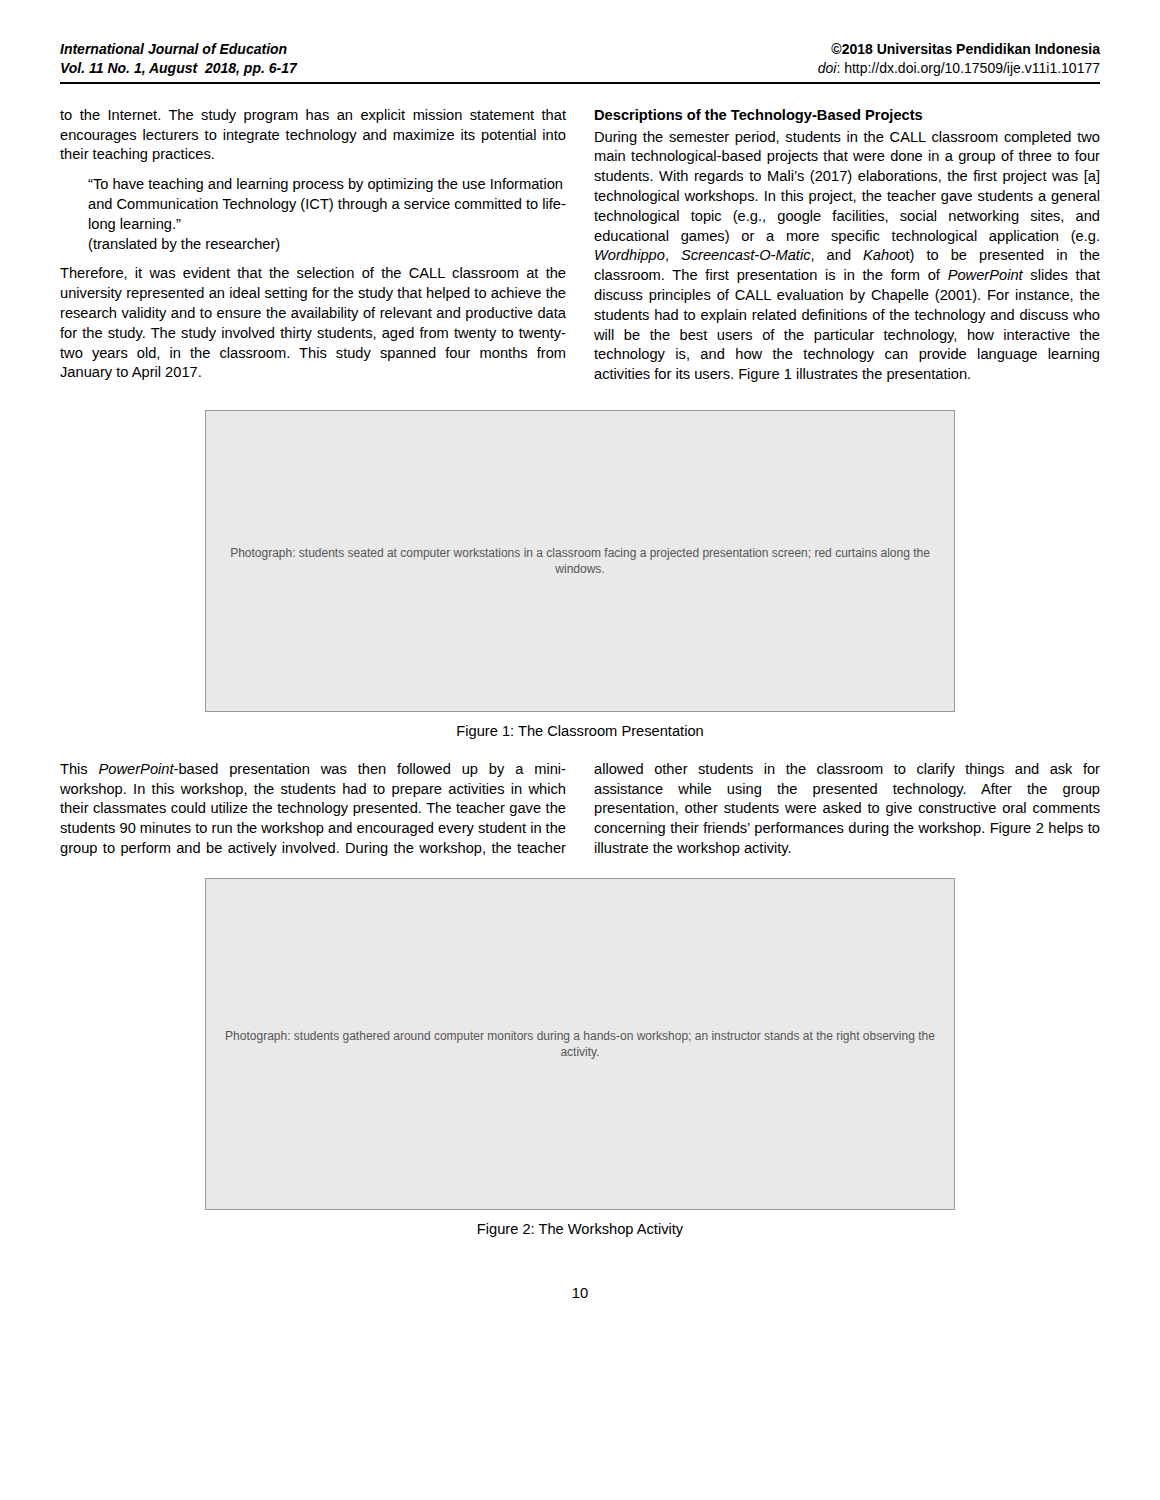International Journal of Education
Vol. 11 No. 1, August 2018, pp. 6-17
©2018 Universitas Pendidikan Indonesia
doi: http://dx.doi.org/10.17509/ije.v11i1.10177
to the Internet. The study program has an explicit mission statement that encourages lecturers to integrate technology and maximize its potential into their teaching practices.
“To have teaching and learning process by optimizing the use Information and Communication Technology (ICT) through a service committed to life-long learning.”
(translated by the researcher)
Therefore, it was evident that the selection of the CALL classroom at the university represented an ideal setting for the study that helped to achieve the research validity and to ensure the availability of relevant and productive data for the study. The study involved thirty students, aged from twenty to twenty-two years old, in the classroom. This study spanned four months from January to April 2017.
Descriptions of the Technology-Based Projects
During the semester period, students in the CALL classroom completed two main technological-based projects that were done in a group of three to four students. With regards to Mali’s (2017) elaborations, the first project was [a] technological workshops. In this project, the teacher gave students a general technological topic (e.g., google facilities, social networking sites, and educational games) or a more specific technological application (e.g. Wordhippo, Screencast-O-Matic, and Kahoot) to be presented in the classroom. The first presentation is in the form of PowerPoint slides that discuss principles of CALL evaluation by Chapelle (2001). For instance, the students had to explain related definitions of the technology and discuss who will be the best users of the particular technology, how interactive the technology is, and how the technology can provide language learning activities for its users. Figure 1 illustrates the presentation.
Photograph: students seated at computer workstations in a classroom facing a projected presentation screen; red curtains along the windows.
Figure 1: The Classroom Presentation
This PowerPoint-based presentation was then followed up by a mini-workshop. In this workshop, the students had to prepare activities in which their classmates could utilize the technology presented. The teacher gave the students 90 minutes to run the workshop and encouraged every student in the group to perform and be actively involved. During the workshop, the teacher allowed other students in the classroom to clarify things and ask for assistance while using the presented technology. After the group presentation, other students were asked to give constructive oral comments concerning their friends’ performances during the workshop. Figure 2 helps to illustrate the workshop activity.
Photograph: students gathered around computer monitors during a hands-on workshop; an instructor stands at the right observing the activity.
Figure 2: The Workshop Activity
10